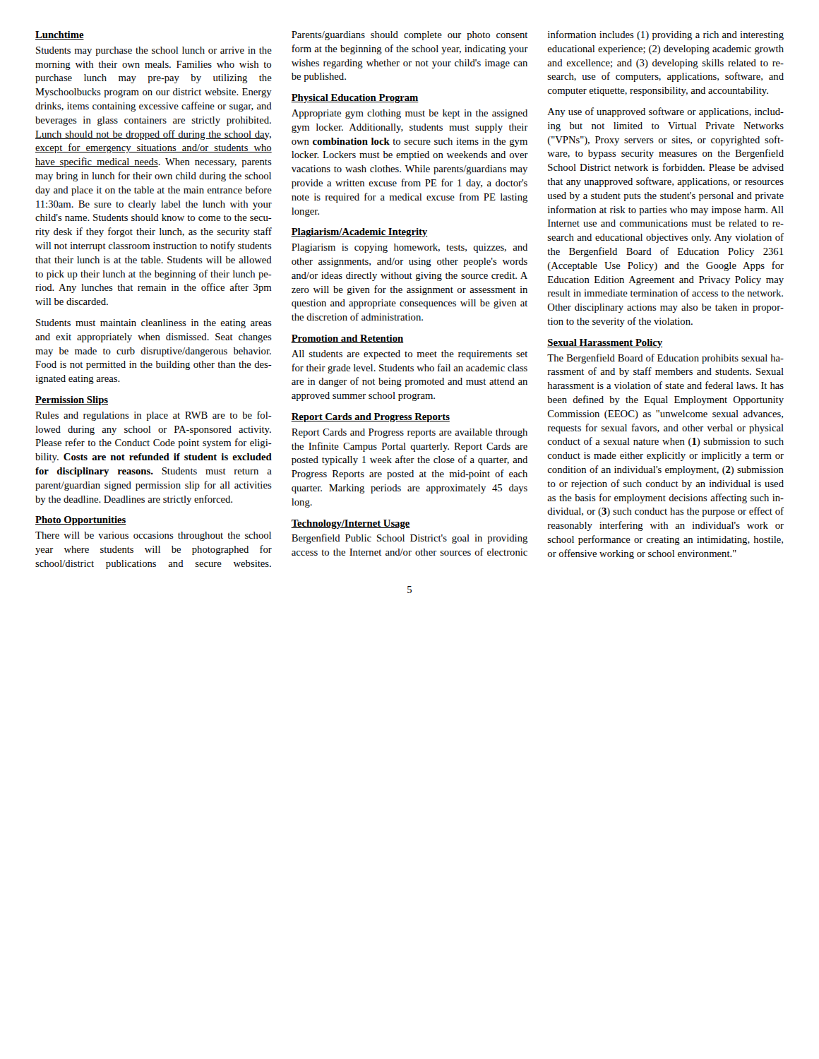Lunchtime
Students may purchase the school lunch or arrive in the morning with their own meals. Families who wish to purchase lunch may pre-pay by utilizing the Myschoolbucks program on our district website. Energy drinks, items containing excessive caffeine or sugar, and beverages in glass containers are strictly prohibited. Lunch should not be dropped off during the school day, except for emergency situations and/or students who have specific medical needs. When necessary, parents may bring in lunch for their own child during the school day and place it on the table at the main entrance before 11:30am. Be sure to clearly label the lunch with your child's name. Students should know to come to the security desk if they forgot their lunch, as the security staff will not interrupt classroom instruction to notify students that their lunch is at the table. Students will be allowed to pick up their lunch at the beginning of their lunch period. Any lunches that remain in the office after 3pm will be discarded.
Students must maintain cleanliness in the eating areas and exit appropriately when dismissed. Seat changes may be made to curb disruptive/dangerous behavior. Food is not permitted in the building other than the designated eating areas.
Permission Slips
Rules and regulations in place at RWB are to be followed during any school or PA-sponsored activity. Please refer to the Conduct Code point system for eligibility. Costs are not refunded if student is excluded for disciplinary reasons. Students must return a parent/guardian signed permission slip for all activities by the deadline. Deadlines are strictly enforced.
Photo Opportunities
There will be various occasions throughout the school year where students will be photographed for school/district publications and secure websites. Parents/guardians should complete our photo consent form at the beginning of the school year, indicating your wishes regarding whether or not your child's image can be published.
Physical Education Program
Appropriate gym clothing must be kept in the assigned gym locker. Additionally, students must supply their own combination lock to secure such items in the gym locker. Lockers must be emptied on weekends and over vacations to wash clothes. While parents/guardians may provide a written excuse from PE for 1 day, a doctor's note is required for a medical excuse from PE lasting longer.
Plagiarism/Academic Integrity
Plagiarism is copying homework, tests, quizzes, and other assignments, and/or using other people's words and/or ideas directly without giving the source credit. A zero will be given for the assignment or assessment in question and appropriate consequences will be given at the discretion of administration.
Promotion and Retention
All students are expected to meet the requirements set for their grade level. Students who fail an academic class are in danger of not being promoted and must attend an approved summer school program.
Report Cards and Progress Reports
Report Cards and Progress reports are available through the Infinite Campus Portal quarterly. Report Cards are posted typically 1 week after the close of a quarter, and Progress Reports are posted at the mid-point of each quarter. Marking periods are approximately 45 days long.
Technology/Internet Usage
Bergenfield Public School District's goal in providing access to the Internet and/or other sources of electronic information includes (1) providing a rich and interesting educational experience; (2) developing academic growth and excellence; and (3) developing skills related to research, use of computers, applications, software, and computer etiquette, responsibility, and accountability.
Any use of unapproved software or applications, including but not limited to Virtual Private Networks ("VPNs"), Proxy servers or sites, or copyrighted software, to bypass security measures on the Bergenfield School District network is forbidden. Please be advised that any unapproved software, applications, or resources used by a student puts the student's personal and private information at risk to parties who may impose harm. All Internet use and communications must be related to research and educational objectives only. Any violation of the Bergenfield Board of Education Policy 2361 (Acceptable Use Policy) and the Google Apps for Education Edition Agreement and Privacy Policy may result in immediate termination of access to the network. Other disciplinary actions may also be taken in proportion to the severity of the violation.
Sexual Harassment Policy
The Bergenfield Board of Education prohibits sexual harassment of and by staff members and students. Sexual harassment is a violation of state and federal laws. It has been defined by the Equal Employment Opportunity Commission (EEOC) as "unwelcome sexual advances, requests for sexual favors, and other verbal or physical conduct of a sexual nature when (1) submission to such conduct is made either explicitly or implicitly a term or condition of an individual's employment, (2) submission to or rejection of such conduct by an individual is used as the basis for employment decisions affecting such individual, or (3) such conduct has the purpose or effect of reasonably interfering with an individual's work or school performance or creating an intimidating, hostile, or offensive working or school environment."
5